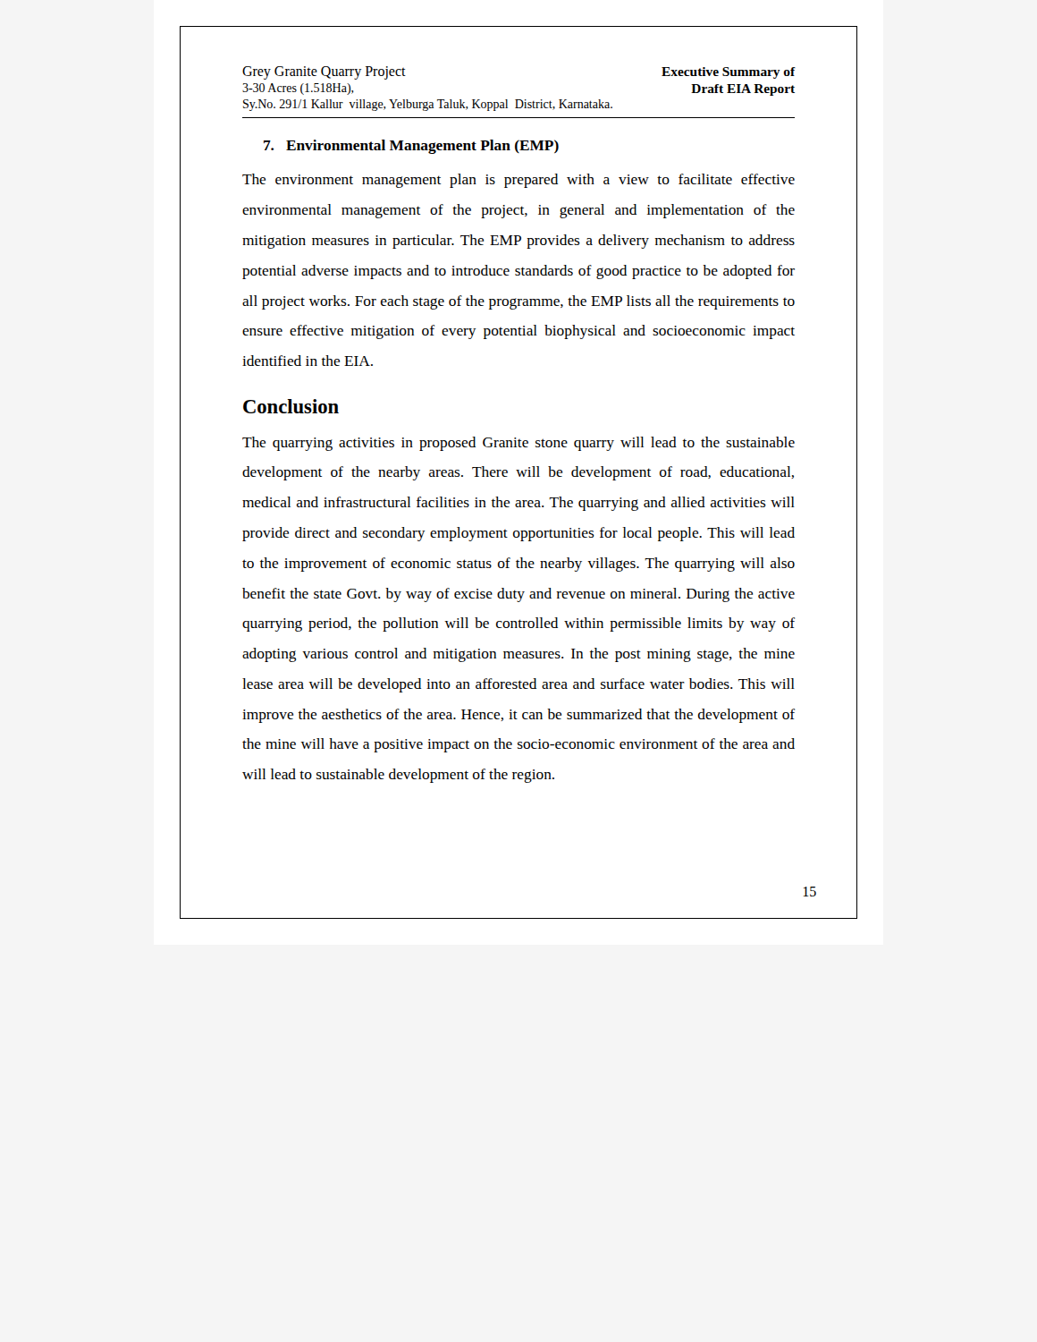Grey Granite Quarry Project
3-30 Acres (1.518Ha),
Sy.No. 291/1 Kallur village, Yelburga Taluk, Koppal District, Karnataka.
Executive Summary of
Draft EIA Report
7. Environmental Management Plan (EMP)
The environment management plan is prepared with a view to facilitate effective environmental management of the project, in general and implementation of the mitigation measures in particular. The EMP provides a delivery mechanism to address potential adverse impacts and to introduce standards of good practice to be adopted for all project works. For each stage of the programme, the EMP lists all the requirements to ensure effective mitigation of every potential biophysical and socioeconomic impact identified in the EIA.
Conclusion
The quarrying activities in proposed Granite stone quarry will lead to the sustainable development of the nearby areas. There will be development of road, educational, medical and infrastructural facilities in the area. The quarrying and allied activities will provide direct and secondary employment opportunities for local people. This will lead to the improvement of economic status of the nearby villages. The quarrying will also benefit the state Govt. by way of excise duty and revenue on mineral. During the active quarrying period, the pollution will be controlled within permissible limits by way of adopting various control and mitigation measures. In the post mining stage, the mine lease area will be developed into an afforested area and surface water bodies. This will improve the aesthetics of the area. Hence, it can be summarized that the development of the mine will have a positive impact on the socio-economic environment of the area and will lead to sustainable development of the region.
15